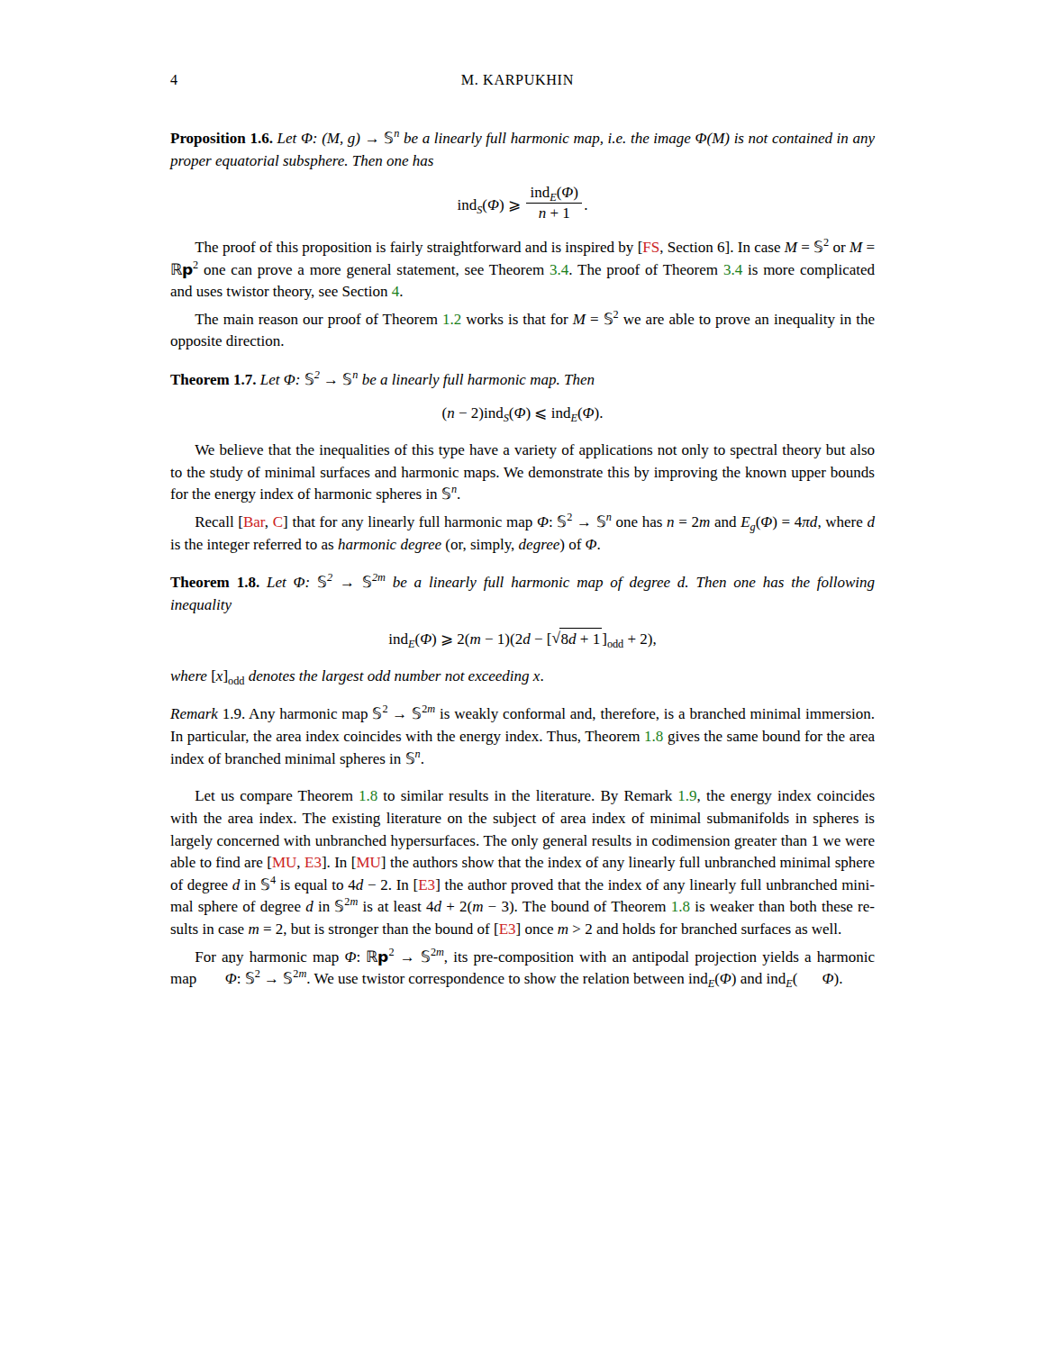4 M. KARPUKHIN
Proposition 1.6. Let Φ: (M, g) → 𝕊n be a linearly full harmonic map, i.e. the image Φ(M) is not contained in any proper equatorial subsphere. Then one has
indS(Φ) ⩾ indE(Φ) n + 1 .
The proof of this proposition is fairly straightforward and is inspired by [FS, Section 6]. In case M = 𝕊2 or M = ℝ𝗽2 one can prove a more general statement, see Theorem 3.4. The proof of Theorem 3.4 is more complicated and uses twistor theory, see Section 4.
The main reason our proof of Theorem 1.2 works is that for M = 𝕊2 we are able to prove an inequality in the opposite direction.
Theorem 1.7. Let Φ: 𝕊2 → 𝕊n be a linearly full harmonic map. Then
(n − 2)indS(Φ) ⩽ indE(Φ).
We believe that the inequalities of this type have a variety of applications not only to spectral theory but also to the study of minimal surfaces and harmonic maps. We demonstrate this by improving the known upper bounds for the energy index of harmonic spheres in 𝕊n.
Recall [Bar, C] that for any linearly full harmonic map Φ: 𝕊2 → 𝕊n one has n = 2m and Eg(Φ) = 4πd, where d is the integer referred to as harmonic degree (or, simply, degree) of Φ.
Theorem 1.8. Let Φ: 𝕊2 → 𝕊2m be a linearly full harmonic map of degree d. Then one has the following inequality
indE(Φ) ⩾ 2(m − 1)(2d − [8d + 1]odd + 2),
where [x]odd denotes the largest odd number not exceeding x.
Remark 1.9. Any harmonic map 𝕊2 → 𝕊2m is weakly conformal and, therefore, is a branched minimal immersion. In particular, the area index coincides with the energy index. Thus, Theorem 1.8 gives the same bound for the area index of branched minimal spheres in 𝕊n.
Let us compare Theorem 1.8 to similar results in the literature. By Remark 1.9, the energy index coincides with the area index. The existing literature on the subject of area index of minimal submanifolds in spheres is largely concerned with unbranched hypersurfaces. The only general results in codimension greater than 1 we were able to find are [MU, E3]. In [MU] the authors show that the index of any linearly full unbranched minimal sphere of degree d in 𝕊4 is equal to 4d − 2. In [E3] the author proved that the index of any linearly full unbranched minimal sphere of degree d in 𝕊2m is at least 4d + 2(m − 3). The bound of Theorem 1.8 is weaker than both these results in case m = 2, but is stronger than the bound of [E3] once m > 2 and holds for branched surfaces as well.
For any harmonic map Φ: ℝ𝗽2 → 𝕊2m, its pre-composition with an antipodal projection yields a harmonic map ˜Φ: 𝕊2 → 𝕊2m. We use twistor correspondence to show the relation between indE(Φ) and indE(˜Φ).